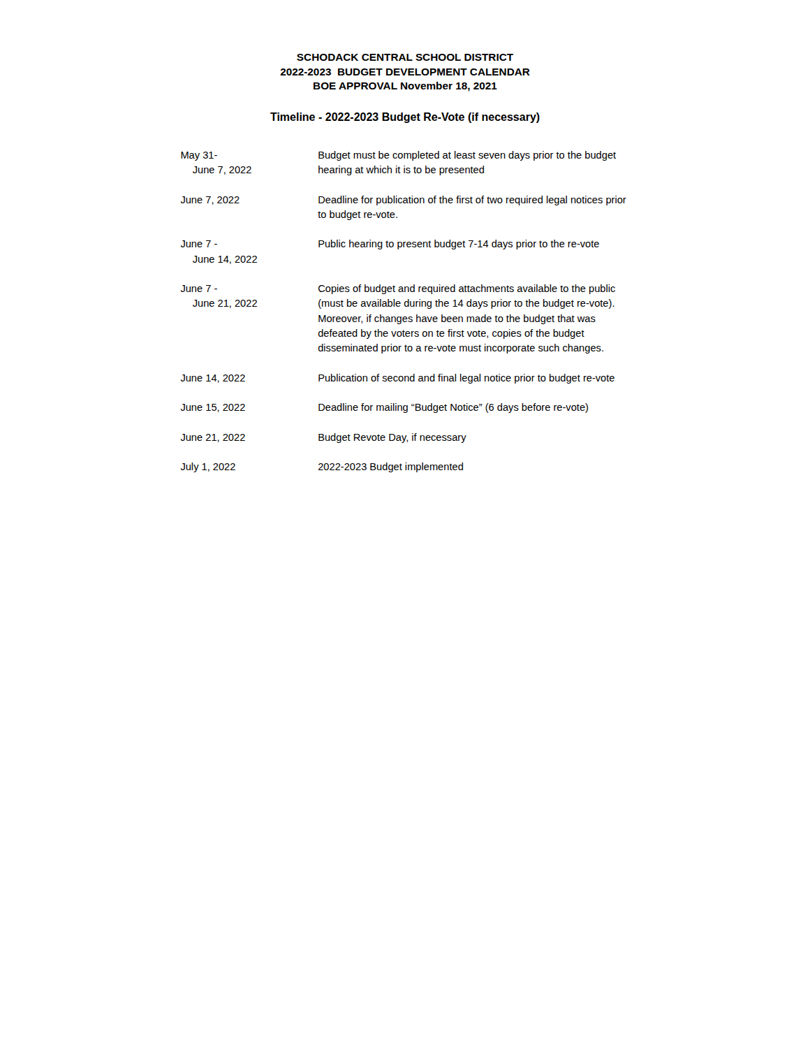SCHODACK CENTRAL SCHOOL DISTRICT
2022-2023 BUDGET DEVELOPMENT CALENDAR
BOE APPROVAL November 18, 2021
Timeline - 2022-2023 Budget Re-Vote (if necessary)
| May 31- June 7, 2022 | Budget must be completed at least seven days prior to the budget hearing at which it is to be presented |
| June 7, 2022 | Deadline for publication of the first of two required legal notices prior to budget re-vote. |
| June 7 - June 14, 2022 | Public hearing to present budget 7-14 days prior to the re-vote |
| June 7 - June 21, 2022 | Copies of budget and required attachments available to the public (must be available during the 14 days prior to the budget re-vote). Moreover, if changes have been made to the budget that was defeated by the voters on te first vote, copies of the budget disseminated prior to a re-vote must incorporate such changes. |
| June 14, 2022 | Publication of second and final legal notice prior to budget re-vote |
| June 15, 2022 | Deadline for mailing “Budget Notice” (6 days before re-vote) |
| June 21, 2022 | Budget Revote Day, if necessary |
| July 1, 2022 | 2022-2023 Budget implemented |